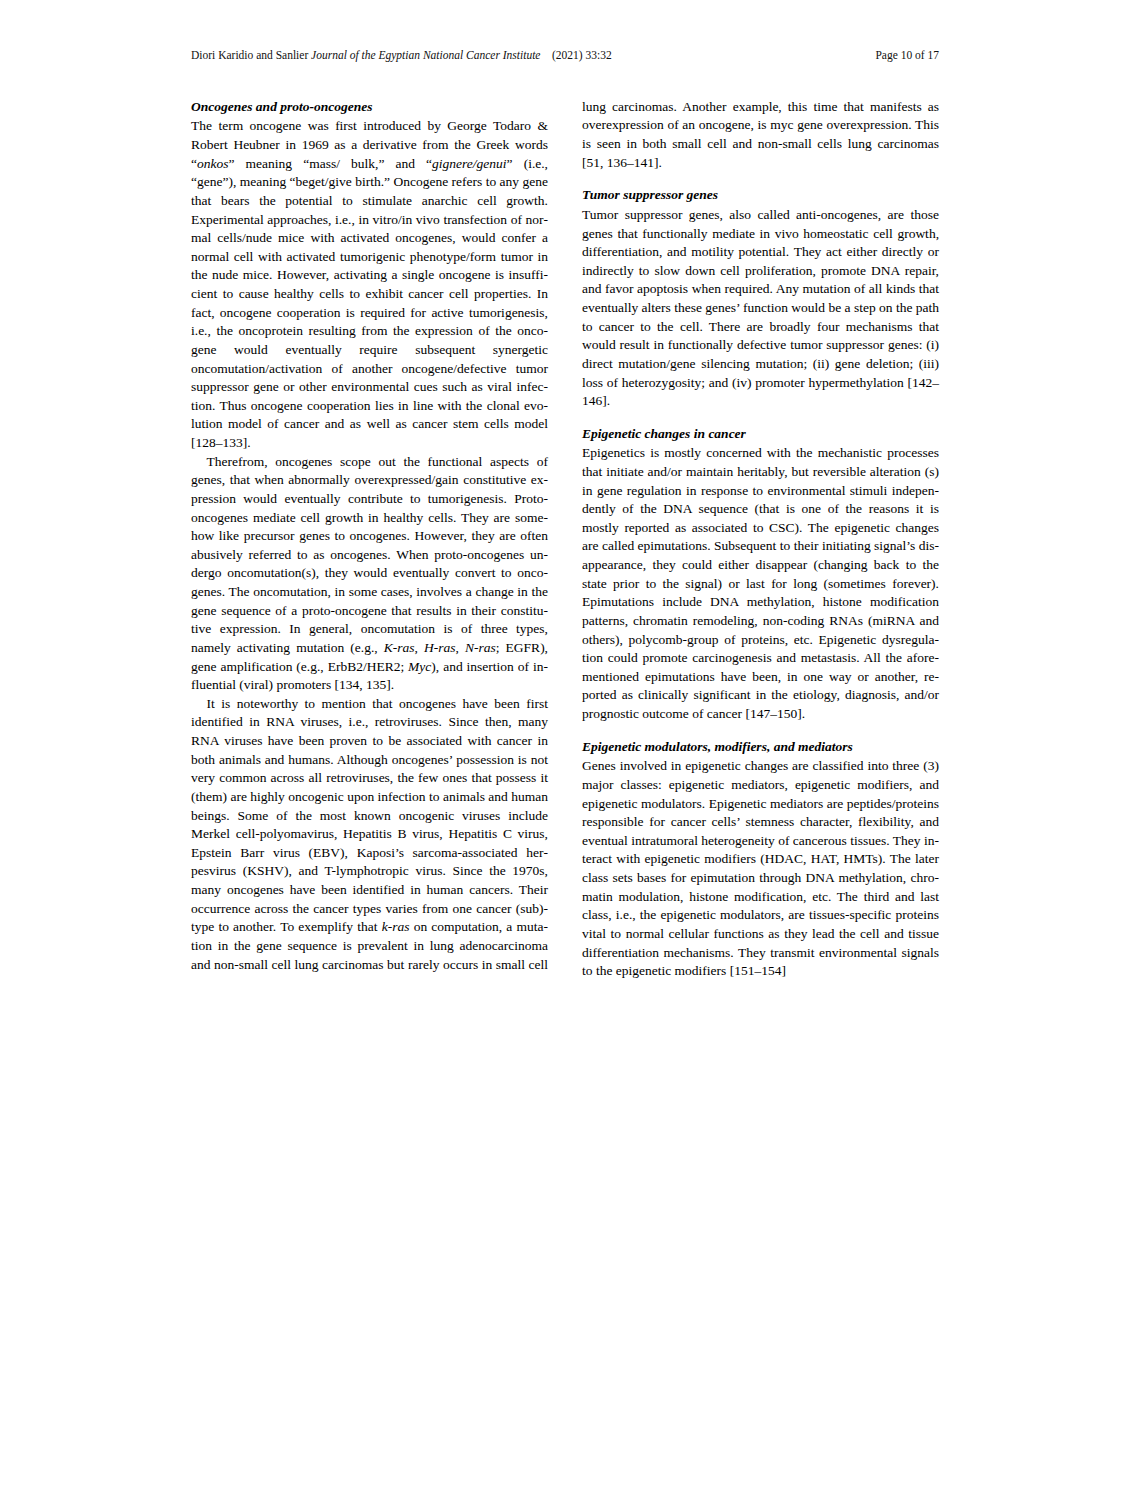Diori Karidio and Sanlier Journal of the Egyptian National Cancer Institute (2021) 33:32
Page 10 of 17
Oncogenes and proto-oncogenes
The term oncogene was first introduced by George Todaro & Robert Heubner in 1969 as a derivative from the Greek words “onkos” meaning “mass/ bulk,” and “gignere/genui” (i.e., “gene”), meaning “beget/give birth.” Oncogene refers to any gene that bears the potential to stimulate anarchic cell growth. Experimental approaches, i.e., in vitro/in vivo transfection of normal cells/nude mice with activated oncogenes, would confer a normal cell with activated tumorigenic phenotype/form tumor in the nude mice. However, activating a single oncogene is insufficient to cause healthy cells to exhibit cancer cell properties. In fact, oncogene cooperation is required for active tumorigenesis, i.e., the oncoprotein resulting from the expression of the oncogene would eventually require subsequent synergetic oncomutation/activation of another oncogene/defective tumor suppressor gene or other environmental cues such as viral infection. Thus oncogene cooperation lies in line with the clonal evolution model of cancer and as well as cancer stem cells model [128–133].
Therefrom, oncogenes scope out the functional aspects of genes, that when abnormally overexpressed/gain constitutive expression would eventually contribute to tumorigenesis. Proto-oncogenes mediate cell growth in healthy cells. They are somehow like precursor genes to oncogenes. However, they are often abusively referred to as oncogenes. When proto-oncogenes undergo oncomutation(s), they would eventually convert to oncogenes. The oncomutation, in some cases, involves a change in the gene sequence of a proto-oncogene that results in their constitutive expression. In general, oncomutation is of three types, namely activating mutation (e.g., K-ras, H-ras, N-ras; EGFR), gene amplification (e.g., ErbB2/HER2; Myc), and insertion of influential (viral) promoters [134, 135].
It is noteworthy to mention that oncogenes have been first identified in RNA viruses, i.e., retroviruses. Since then, many RNA viruses have been proven to be associated with cancer in both animals and humans. Although oncogenes’ possession is not very common across all retroviruses, the few ones that possess it (them) are highly oncogenic upon infection to animals and human beings. Some of the most known oncogenic viruses include Merkel cell-polyomavirus, Hepatitis B virus, Hepatitis C virus, Epstein Barr virus (EBV), Kaposi’s sarcoma-associated herpesvirus (KSHV), and T-lymphotropic virus. Since the 1970s, many oncogenes have been identified in human cancers. Their occurrence across the cancer types varies from one cancer (sub)-type to another. To exemplify that k-ras on computation, a mutation in the gene sequence is prevalent in lung adenocarcinoma and non-small cell lung carcinomas but rarely occurs in small cell lung carcinomas. Another example, this time that manifests as overexpression of an oncogene, is myc gene overexpression. This is seen in both small cell and non-small cells lung carcinomas [51, 136–141].
Tumor suppressor genes
Tumor suppressor genes, also called anti-oncogenes, are those genes that functionally mediate in vivo homeostatic cell growth, differentiation, and motility potential. They act either directly or indirectly to slow down cell proliferation, promote DNA repair, and favor apoptosis when required. Any mutation of all kinds that eventually alters these genes’ function would be a step on the path to cancer to the cell. There are broadly four mechanisms that would result in functionally defective tumor suppressor genes: (i) direct mutation/gene silencing mutation; (ii) gene deletion; (iii) loss of heterozygosity; and (iv) promoter hypermethylation [142–146].
Epigenetic changes in cancer
Epigenetics is mostly concerned with the mechanistic processes that initiate and/or maintain heritably, but reversible alteration (s) in gene regulation in response to environmental stimuli independently of the DNA sequence (that is one of the reasons it is mostly reported as associated to CSC). The epigenetic changes are called epimutations. Subsequent to their initiating signal’s disappearance, they could either disappear (changing back to the state prior to the signal) or last for long (sometimes forever). Epimutations include DNA methylation, histone modification patterns, chromatin remodeling, non-coding RNAs (miRNA and others), polycomb-group of proteins, etc. Epigenetic dysregulation could promote carcinogenesis and metastasis. All the aforementioned epimutations have been, in one way or another, reported as clinically significant in the etiology, diagnosis, and/or prognostic outcome of cancer [147–150].
Epigenetic modulators, modifiers, and mediators
Genes involved in epigenetic changes are classified into three (3) major classes: epigenetic mediators, epigenetic modifiers, and epigenetic modulators. Epigenetic mediators are peptides/proteins responsible for cancer cells’ stemness character, flexibility, and eventual intratumoral heterogeneity of cancerous tissues. They interact with epigenetic modifiers (HDAC, HAT, HMTs). The later class sets bases for epimutation through DNA methylation, chromatin modulation, histone modification, etc. The third and last class, i.e., the epigenetic modulators, are tissues-specific proteins vital to normal cellular functions as they lead the cell and tissue differentiation mechanisms. They transmit environmental signals to the epigenetic modifiers [151–154]